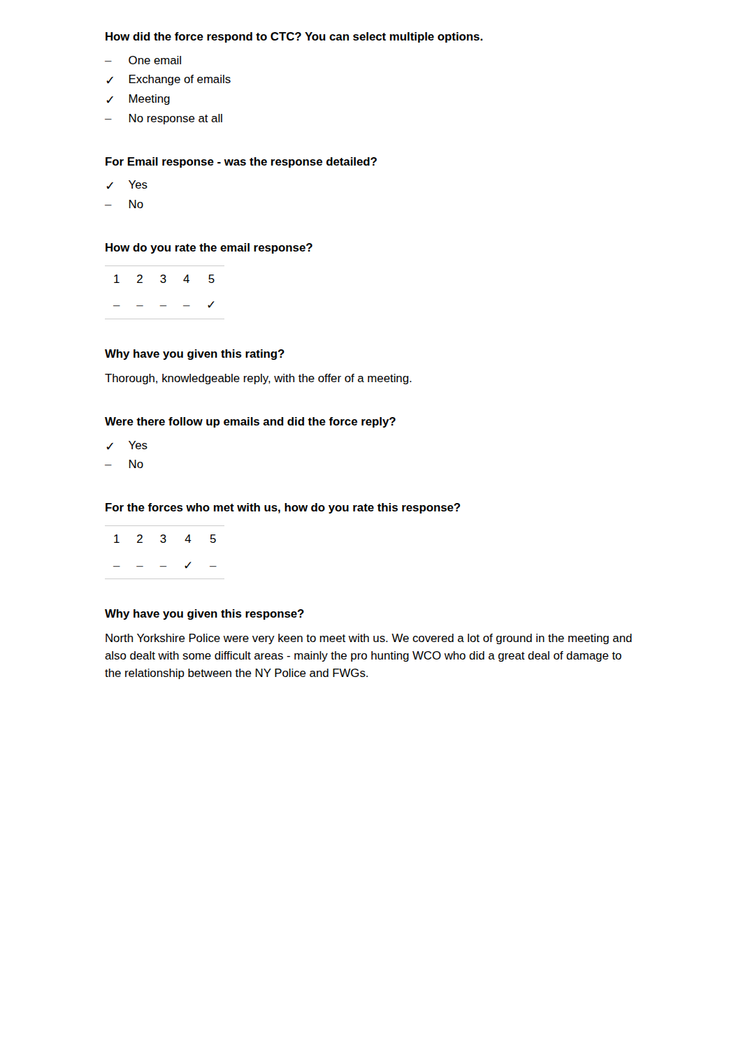How did the force respond to CTC? You can select multiple options.
–One email
✓Exchange of emails
✓Meeting
–No response at all
For Email response - was the response detailed?
✓Yes
–No
How do you rate the email response?
| 1 | 2 | 3 | 4 | 5 |
| --- | --- | --- | --- | --- |
| – | – | – | – | ✓ |
Why have you given this rating?
Thorough, knowledgeable reply, with the offer of a meeting.
Were there follow up emails and did the force reply?
✓Yes
–No
For the forces who met with us, how do you rate this response?
| 1 | 2 | 3 | 4 | 5 |
| --- | --- | --- | --- | --- |
| – | – | – | ✓ | – |
Why have you given this response?
North Yorkshire Police were very keen to meet with us. We covered a lot of ground in the meeting and also dealt with some difficult areas - mainly the pro hunting WCO who did a great deal of damage to the relationship between the NY Police and FWGs.